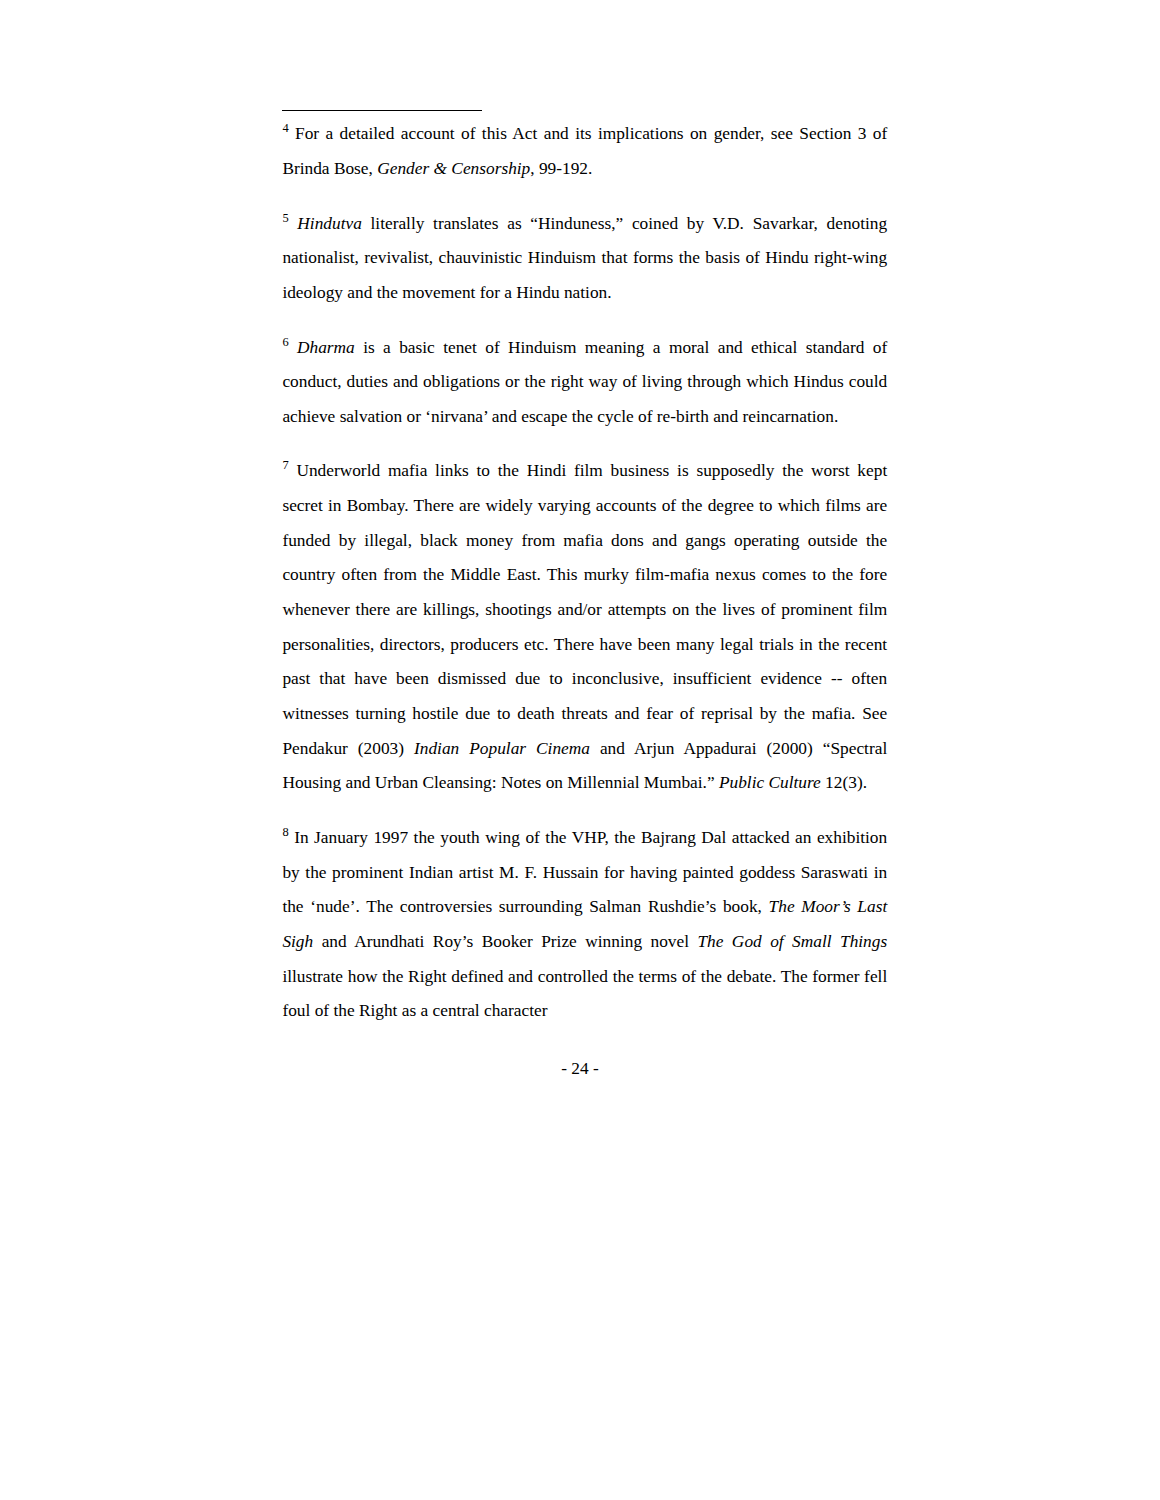4 For a detailed account of this Act and its implications on gender, see Section 3 of Brinda Bose, Gender & Censorship, 99-192.
5 Hindutva literally translates as “Hinduness,” coined by V.D. Savarkar, denoting nationalist, revivalist, chauvinistic Hinduism that forms the basis of Hindu right-wing ideology and the movement for a Hindu nation.
6 Dharma is a basic tenet of Hinduism meaning a moral and ethical standard of conduct, duties and obligations or the right way of living through which Hindus could achieve salvation or ‘nirvana’ and escape the cycle of re-birth and reincarnation.
7 Underworld mafia links to the Hindi film business is supposedly the worst kept secret in Bombay. There are widely varying accounts of the degree to which films are funded by illegal, black money from mafia dons and gangs operating outside the country often from the Middle East. This murky film-mafia nexus comes to the fore whenever there are killings, shootings and/or attempts on the lives of prominent film personalities, directors, producers etc. There have been many legal trials in the recent past that have been dismissed due to inconclusive, insufficient evidence -- often witnesses turning hostile due to death threats and fear of reprisal by the mafia. See Pendakur (2003) Indian Popular Cinema and Arjun Appadurai (2000) “Spectral Housing and Urban Cleansing: Notes on Millennial Mumbai.” Public Culture 12(3).
8 In January 1997 the youth wing of the VHP, the Bajrang Dal attacked an exhibition by the prominent Indian artist M. F. Hussain for having painted goddess Saraswati in the ‘nude’. The controversies surrounding Salman Rushdie’s book, The Moor’s Last Sigh and Arundhati Roy’s Booker Prize winning novel The God of Small Things illustrate how the Right defined and controlled the terms of the debate. The former fell foul of the Right as a central character
- 24 -